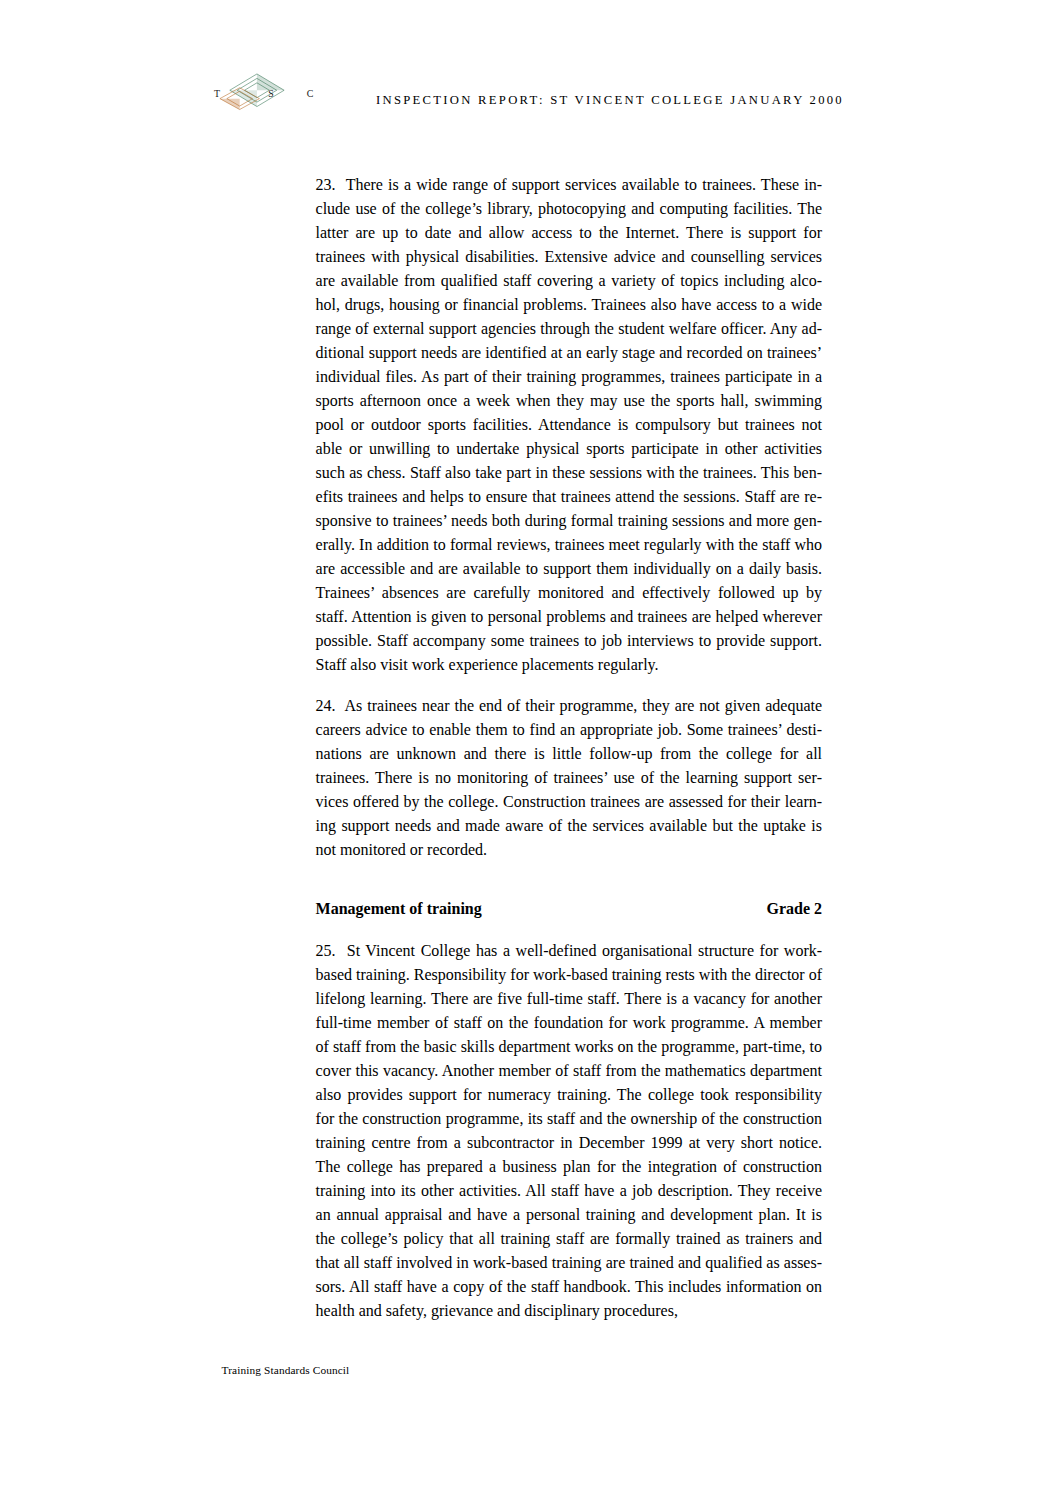T S C
Inspection Report: St Vincent College January 2000
23. There is a wide range of support services available to trainees. These include use of the college’s library, photocopying and computing facilities. The latter are up to date and allow access to the Internet. There is support for trainees with physical disabilities. Extensive advice and counselling services are available from qualified staff covering a variety of topics including alcohol, drugs, housing or financial problems. Trainees also have access to a wide range of external support agencies through the student welfare officer. Any additional support needs are identified at an early stage and recorded on trainees’ individual files. As part of their training programmes, trainees participate in a sports afternoon once a week when they may use the sports hall, swimming pool or outdoor sports facilities. Attendance is compulsory but trainees not able or unwilling to undertake physical sports participate in other activities such as chess. Staff also take part in these sessions with the trainees. This benefits trainees and helps to ensure that trainees attend the sessions. Staff are responsive to trainees’ needs both during formal training sessions and more generally. In addition to formal reviews, trainees meet regularly with the staff who are accessible and are available to support them individually on a daily basis. Trainees’ absences are carefully monitored and effectively followed up by staff. Attention is given to personal problems and trainees are helped wherever possible. Staff accompany some trainees to job interviews to provide support. Staff also visit work experience placements regularly.
24. As trainees near the end of their programme, they are not given adequate careers advice to enable them to find an appropriate job. Some trainees’ destinations are unknown and there is little follow-up from the college for all trainees. There is no monitoring of trainees’ use of the learning support services offered by the college. Construction trainees are assessed for their learning support needs and made aware of the services available but the uptake is not monitored or recorded.
Management of training Grade 2
25. St Vincent College has a well-defined organisational structure for work-based training. Responsibility for work-based training rests with the director of lifelong learning. There are five full-time staff. There is a vacancy for another full-time member of staff on the foundation for work programme. A member of staff from the basic skills department works on the programme, part-time, to cover this vacancy. Another member of staff from the mathematics department also provides support for numeracy training. The college took responsibility for the construction programme, its staff and the ownership of the construction training centre from a subcontractor in December 1999 at very short notice. The college has prepared a business plan for the integration of construction training into its other activities. All staff have a job description. They receive an annual appraisal and have a personal training and development plan. It is the college’s policy that all training staff are formally trained as trainers and that all staff involved in work-based training are trained and qualified as assessors. All staff have a copy of the staff handbook. This includes information on health and safety, grievance and disciplinary procedures,
 Training Standards Council